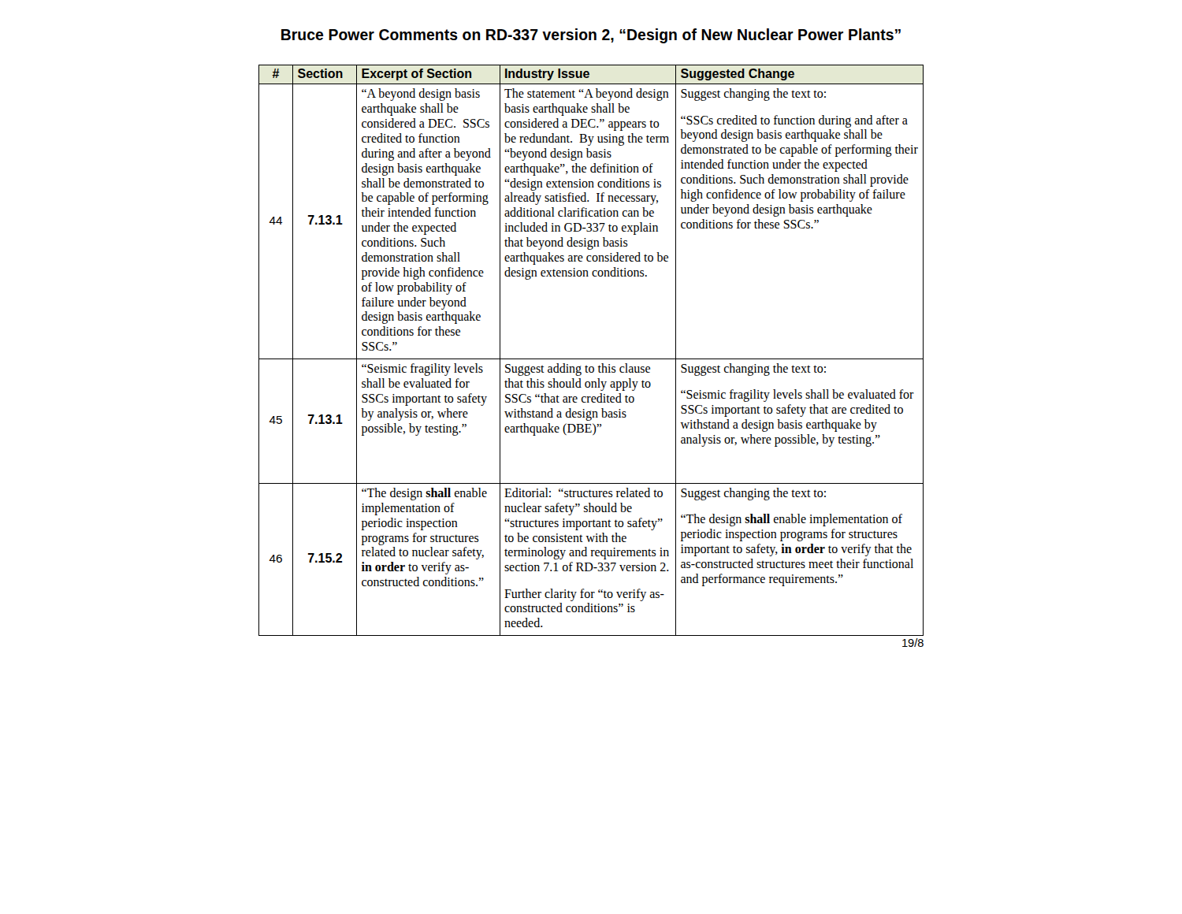Bruce Power Comments on RD-337 version 2, “Design of New Nuclear Power Plants”
| # | Section | Excerpt of Section | Industry Issue | Suggested Change |
| --- | --- | --- | --- | --- |
| 44 | 7.13.1 | “A beyond design basis earthquake shall be considered a DEC. SSCs credited to function during and after a beyond design basis earthquake shall be demonstrated to be capable of performing their intended function under the expected conditions. Such demonstration shall provide high confidence of low probability of failure under beyond design basis earthquake conditions for these SSCs.” | The statement “A beyond design basis earthquake shall be considered a DEC.” appears to be redundant. By using the term “beyond design basis earthquake”, the definition of “design extension conditions is already satisfied. If necessary, additional clarification can be included in GD-337 to explain that beyond design basis earthquakes are considered to be design extension conditions. | Suggest changing the text to: “SSCs credited to function during and after a beyond design basis earthquake shall be demonstrated to be capable of performing their intended function under the expected conditions. Such demonstration shall provide high confidence of low probability of failure under beyond design basis earthquake conditions for these SSCs.” |
| 45 | 7.13.1 | “Seismic fragility levels shall be evaluated for SSCs important to safety by analysis or, where possible, by testing.” | Suggest adding to this clause that this should only apply to SSCs “that are credited to withstand a design basis earthquake (DBE)” | Suggest changing the text to: “Seismic fragility levels shall be evaluated for SSCs important to safety that are credited to withstand a design basis earthquake by analysis or, where possible, by testing.” |
| 46 | 7.15.2 | “The design shall enable implementation of periodic inspection programs for structures related to nuclear safety, in order to verify as-constructed conditions.” | Editorial: “structures related to nuclear safety” should be “structures important to safety” to be consistent with the terminology and requirements in section 7.1 of RD-337 version 2. Further clarity for “to verify as-constructed conditions” is needed. | Suggest changing the text to: “The design shall enable implementation of periodic inspection programs for structures important to safety, in order to verify that the as-constructed structures meet their functional and performance requirements.” |
19/8